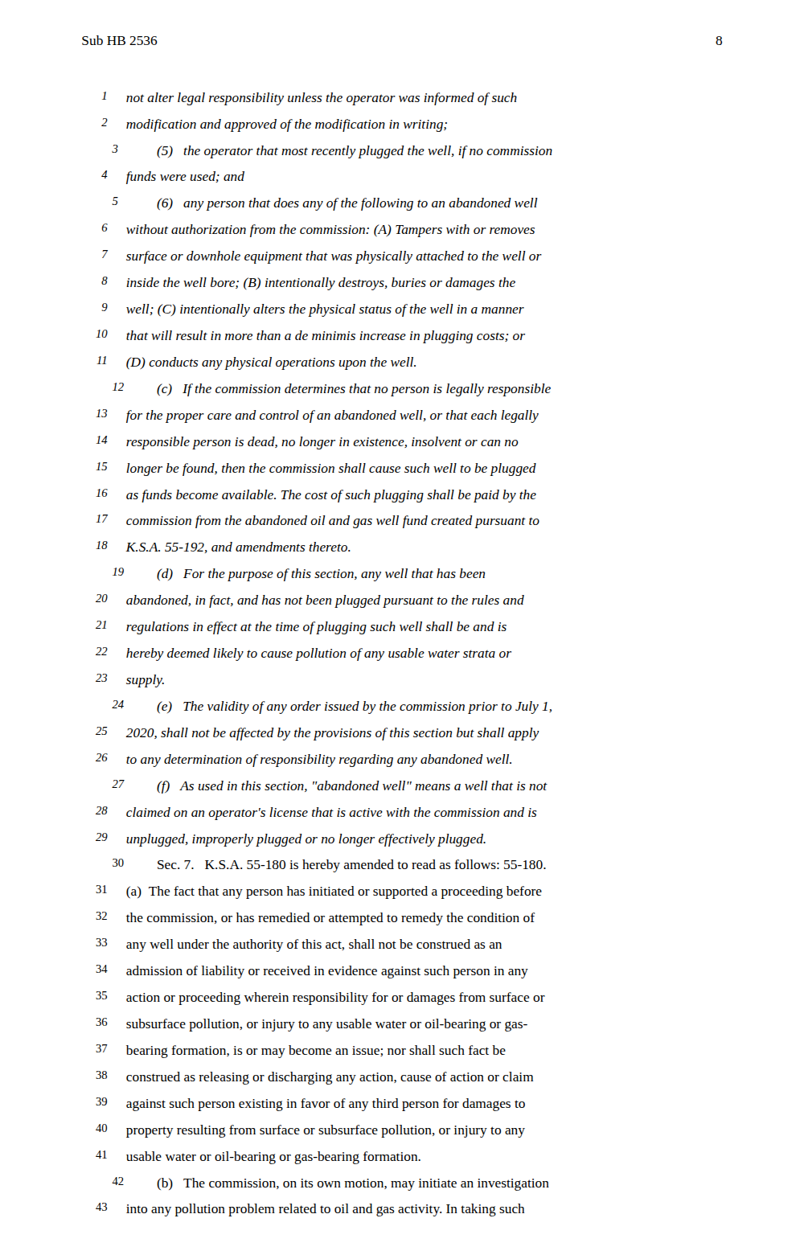Sub HB 2536 8
not alter legal responsibility unless the operator was informed of such
modification and approved of the modification in writing;
(5) the operator that most recently plugged the well, if no commission
funds were used; and
(6) any person that does any of the following to an abandoned well
without authorization from the commission: (A) Tampers with or removes
surface or downhole equipment that was physically attached to the well or
inside the well bore; (B) intentionally destroys, buries or damages the
well; (C) intentionally alters the physical status of the well in a manner
that will result in more than a de minimis increase in plugging costs; or
(D) conducts any physical operations upon the well.
(c) If the commission determines that no person is legally responsible
for the proper care and control of an abandoned well, or that each legally
responsible person is dead, no longer in existence, insolvent or can no
longer be found, then the commission shall cause such well to be plugged
as funds become available. The cost of such plugging shall be paid by the
commission from the abandoned oil and gas well fund created pursuant to
K.S.A. 55-192, and amendments thereto.
(d) For the purpose of this section, any well that has been
abandoned, in fact, and has not been plugged pursuant to the rules and
regulations in effect at the time of plugging such well shall be and is
hereby deemed likely to cause pollution of any usable water strata or
supply.
(e) The validity of any order issued by the commission prior to July 1,
2020, shall not be affected by the provisions of this section but shall apply
to any determination of responsibility regarding any abandoned well.
(f) As used in this section, "abandoned well" means a well that is not
claimed on an operator's license that is active with the commission and is
unplugged, improperly plugged or no longer effectively plugged.
Sec. 7. K.S.A. 55-180 is hereby amended to read as follows: 55-180.
(a) The fact that any person has initiated or supported a proceeding before
the commission, or has remedied or attempted to remedy the condition of
any well under the authority of this act, shall not be construed as an
admission of liability or received in evidence against such person in any
action or proceeding wherein responsibility for or damages from surface or
subsurface pollution, or injury to any usable water or oil-bearing or gas-
bearing formation, is or may become an issue; nor shall such fact be
construed as releasing or discharging any action, cause of action or claim
against such person existing in favor of any third person for damages to
property resulting from surface or subsurface pollution, or injury to any
usable water or oil-bearing or gas-bearing formation.
(b) The commission, on its own motion, may initiate an investigation
into any pollution problem related to oil and gas activity. In taking such